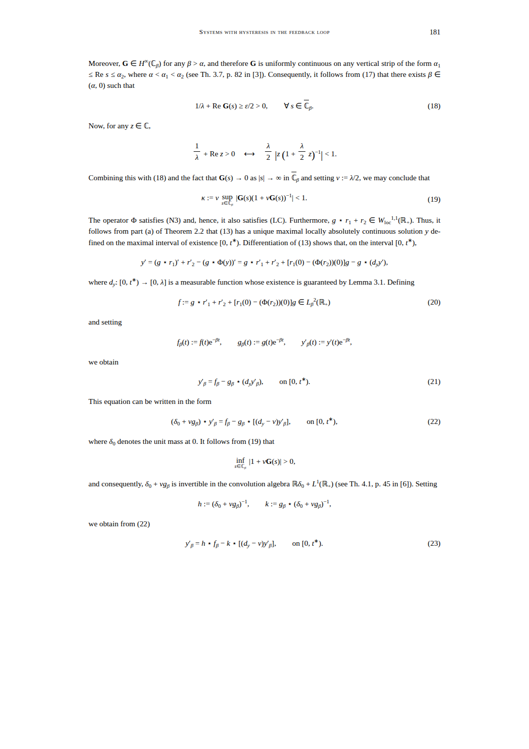Systems with hysteresis in the feedback loop 181
Moreover, G ∈ H∞(ℂβ) for any β > α, and therefore G is uniformly continuous on any vertical strip of the form α1 ≤ Re s ≤ α2, where α < α1 < α2 (see Th. 3.7, p. 82 in [3]). Consequently, it follows from (17) that there exists β ∈ (α, 0) such that
1/λ + Re G(s) ≥ ε/2 > 0, ∀ s ∈ ℂβ.
(18)
Now, for any z ∈ ℂ,
1 λ + Re z > 0 ⟷ λ 2 |z (1 + λ 2 z)−1| < 1.
Combining this with (18) and the fact that G(s) → 0 as |s| → ∞ in ℂβ and setting ν := λ/2, we may conclude that
κ := ν sup s∈ℂβ |G(s)(1 + νG(s))−1| < 1.
(19)
The operator Φ satisfies (N3) and, hence, it also satisfies (LC). Furthermore, g ⋆ r1 + r2 ∈ Wloc1,1(ℝ+). Thus, it follows from part (a) of Theorem 2.2 that (13) has a unique maximal locally absolutely continuous solution y defined on the maximal interval of existence [0, t∗). Differentiation of (13) shows that, on the interval [0, t∗),
y′ = (g ⋆ r1)′ + r′2 − (g ⋆ Φ(y))′ = g ⋆ r′1 + r′2 + [r1(0) − (Φ(r2))(0)]g − g ⋆ (dyy′),
where dy: [0, t∗) → [0, λ] is a measurable function whose existence is guaranteed by Lemma 3.1. Defining
f := g ⋆ r′1 + r′2 + [r1(0) − (Φ(r2))(0)]g ∈ Lβ2(ℝ+)
(20)
and setting
fβ(t) := f(t)e−βt, gβ(t) := g(t)e−βt, y′β(t) := y′(t)e−βt,
we obtain
y′β = fβ − gβ ⋆ (dyy′β), on [0, t∗).
(21)
This equation can be written in the form
(δ0 + νgβ) ⋆ y′β = fβ − gβ ⋆ [(dy − ν)y′β], on [0, t∗),
(22)
where δ0 denotes the unit mass at 0. It follows from (19) that
inf s∈ℂβ |1 + νG(s)| > 0,
and consequently, δ0 + νgβ is invertible in the convolution algebra ℝδ0 + L1(ℝ+) (see Th. 4.1, p. 45 in [6]). Setting
h := (δ0 + νgβ)−1, k := gβ ⋆ (δ0 + νgβ)−1,
we obtain from (22)
y′β = h ⋆ fβ − k ⋆ [(dy − ν)y′β], on [0, t∗).
(23)